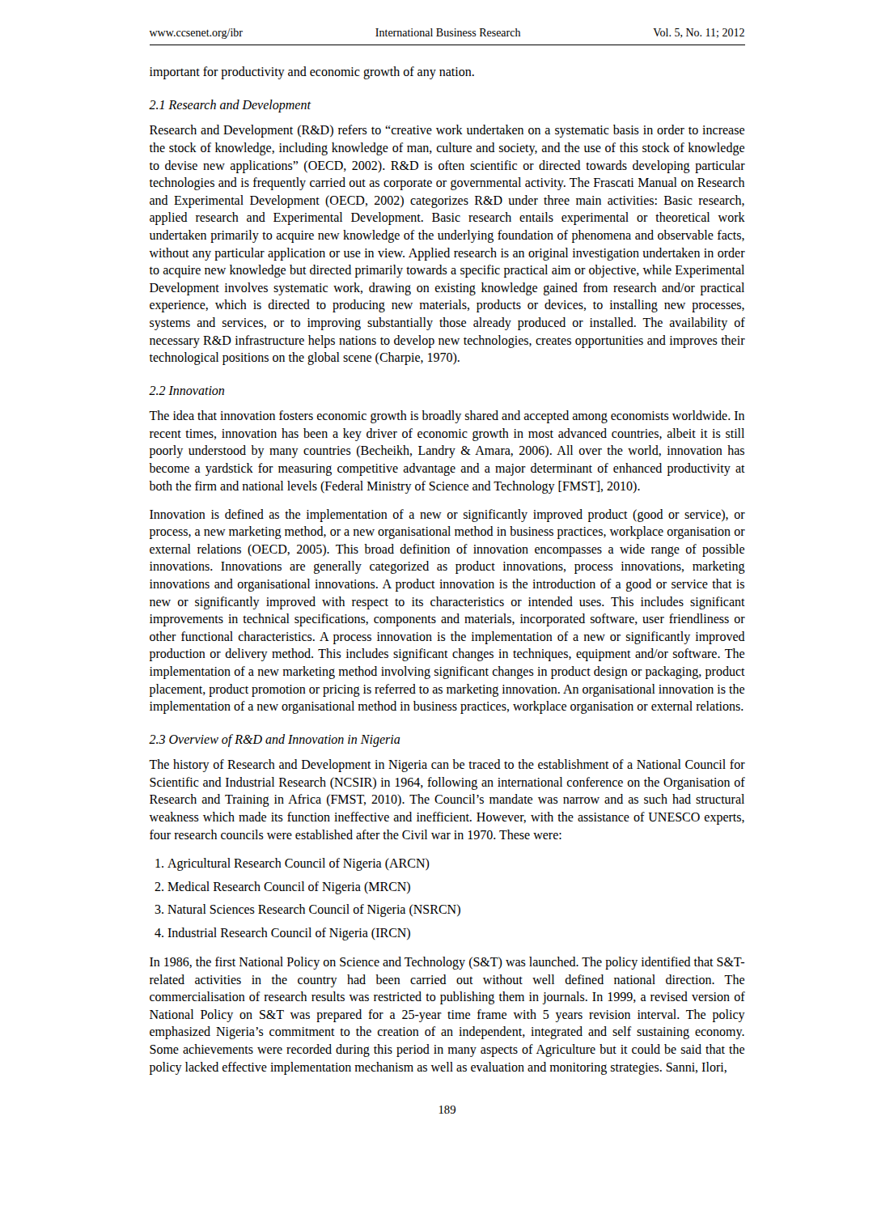www.ccsenet.org/ibr International Business Research Vol. 5, No. 11; 2012
important for productivity and economic growth of any nation.
2.1 Research and Development
Research and Development (R&D) refers to “creative work undertaken on a systematic basis in order to increase the stock of knowledge, including knowledge of man, culture and society, and the use of this stock of knowledge to devise new applications” (OECD, 2002). R&D is often scientific or directed towards developing particular technologies and is frequently carried out as corporate or governmental activity. The Frascati Manual on Research and Experimental Development (OECD, 2002) categorizes R&D under three main activities: Basic research, applied research and Experimental Development. Basic research entails experimental or theoretical work undertaken primarily to acquire new knowledge of the underlying foundation of phenomena and observable facts, without any particular application or use in view. Applied research is an original investigation undertaken in order to acquire new knowledge but directed primarily towards a specific practical aim or objective, while Experimental Development involves systematic work, drawing on existing knowledge gained from research and/or practical experience, which is directed to producing new materials, products or devices, to installing new processes, systems and services, or to improving substantially those already produced or installed. The availability of necessary R&D infrastructure helps nations to develop new technologies, creates opportunities and improves their technological positions on the global scene (Charpie, 1970).
2.2 Innovation
The idea that innovation fosters economic growth is broadly shared and accepted among economists worldwide. In recent times, innovation has been a key driver of economic growth in most advanced countries, albeit it is still poorly understood by many countries (Becheikh, Landry & Amara, 2006). All over the world, innovation has become a yardstick for measuring competitive advantage and a major determinant of enhanced productivity at both the firm and national levels (Federal Ministry of Science and Technology [FMST], 2010).
Innovation is defined as the implementation of a new or significantly improved product (good or service), or process, a new marketing method, or a new organisational method in business practices, workplace organisation or external relations (OECD, 2005). This broad definition of innovation encompasses a wide range of possible innovations. Innovations are generally categorized as product innovations, process innovations, marketing innovations and organisational innovations. A product innovation is the introduction of a good or service that is new or significantly improved with respect to its characteristics or intended uses. This includes significant improvements in technical specifications, components and materials, incorporated software, user friendliness or other functional characteristics. A process innovation is the implementation of a new or significantly improved production or delivery method. This includes significant changes in techniques, equipment and/or software. The implementation of a new marketing method involving significant changes in product design or packaging, product placement, product promotion or pricing is referred to as marketing innovation. An organisational innovation is the implementation of a new organisational method in business practices, workplace organisation or external relations.
2.3 Overview of R&D and Innovation in Nigeria
The history of Research and Development in Nigeria can be traced to the establishment of a National Council for Scientific and Industrial Research (NCSIR) in 1964, following an international conference on the Organisation of Research and Training in Africa (FMST, 2010). The Council’s mandate was narrow and as such had structural weakness which made its function ineffective and inefficient. However, with the assistance of UNESCO experts, four research councils were established after the Civil war in 1970. These were:
Agricultural Research Council of Nigeria (ARCN)
Medical Research Council of Nigeria (MRCN)
Natural Sciences Research Council of Nigeria (NSRCN)
Industrial Research Council of Nigeria (IRCN)
In 1986, the first National Policy on Science and Technology (S&T) was launched. The policy identified that S&T-related activities in the country had been carried out without well defined national direction. The commercialisation of research results was restricted to publishing them in journals. In 1999, a revised version of National Policy on S&T was prepared for a 25-year time frame with 5 years revision interval. The policy emphasized Nigeria’s commitment to the creation of an independent, integrated and self sustaining economy. Some achievements were recorded during this period in many aspects of Agriculture but it could be said that the policy lacked effective implementation mechanism as well as evaluation and monitoring strategies. Sanni, Ilori,
189